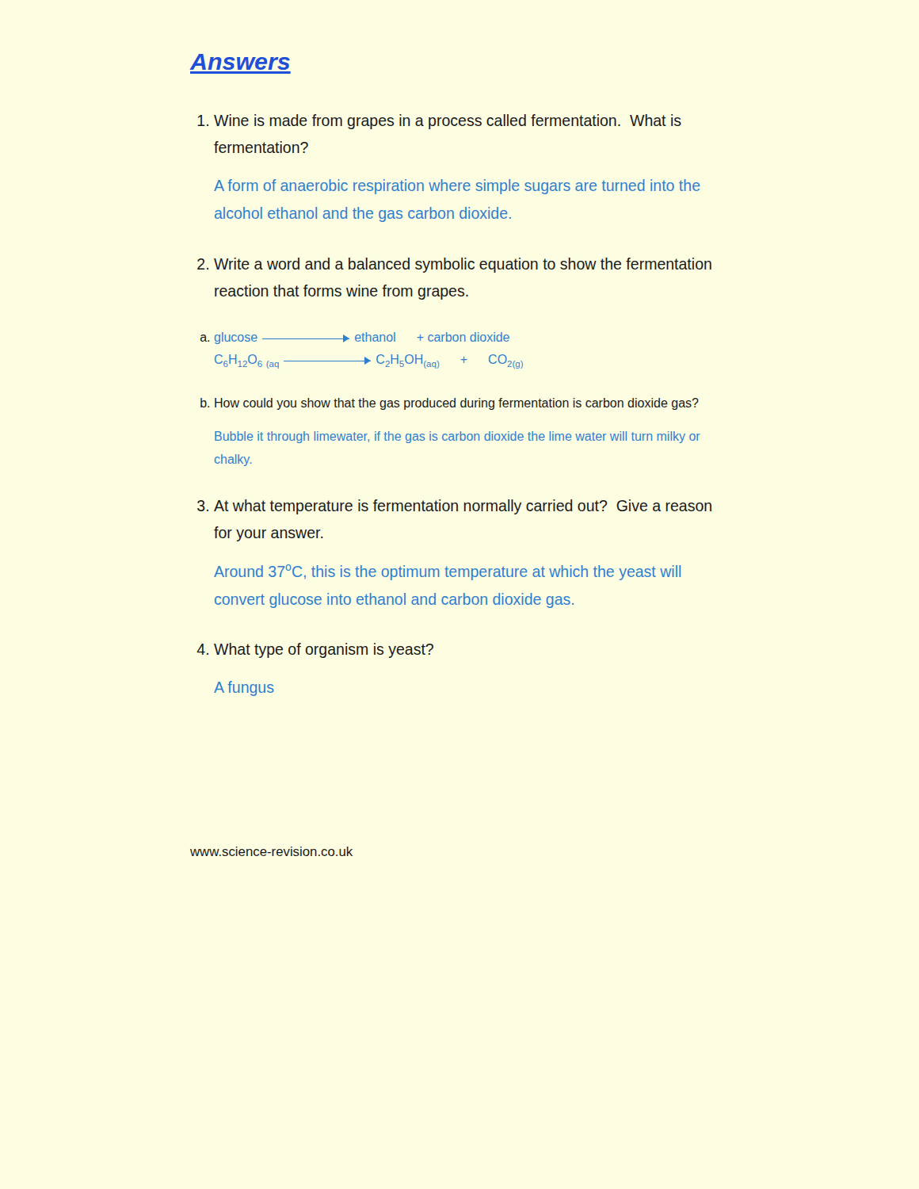Answers
Wine is made from grapes in a process called fermentation. What is fermentation?
A form of anaerobic respiration where simple sugars are turned into the alcohol ethanol and the gas carbon dioxide.
Write a word and a balanced symbolic equation to show the fermentation reaction that forms wine from grapes.
glucose ethanol + carbon dioxide C6H12O6 (aq C2H5OH(aq) + CO2(g)
How could you show that the gas produced during fermentation is carbon dioxide gas?
Bubble it through limewater, if the gas is carbon dioxide the lime water will turn milky or chalky.
At what temperature is fermentation normally carried out? Give a reason for your answer.
Around 37oC, this is the optimum temperature at which the yeast will convert glucose into ethanol and carbon dioxide gas.
What type of organism is yeast?
A fungus
www.science-revision.co.uk